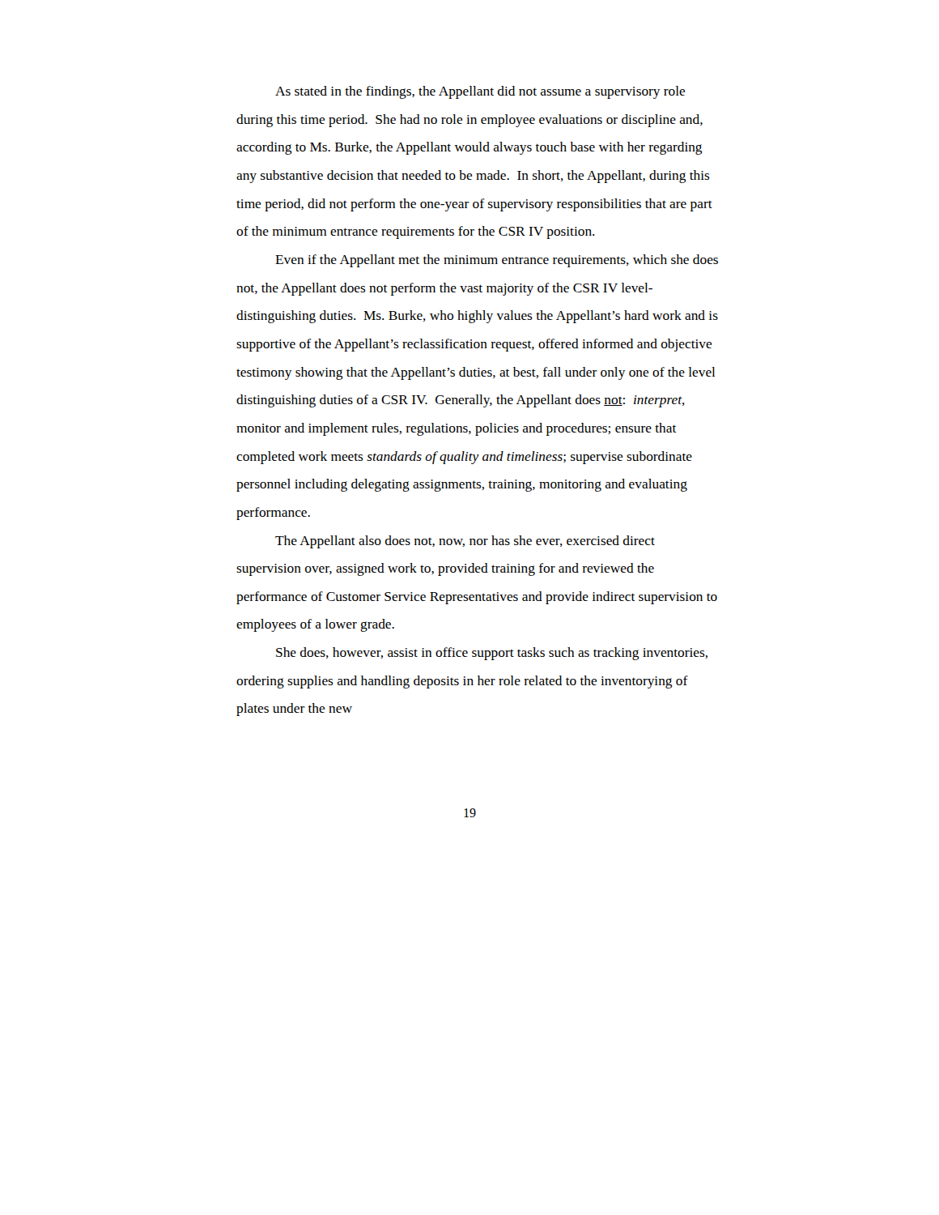As stated in the findings, the Appellant did not assume a supervisory role during this time period. She had no role in employee evaluations or discipline and, according to Ms. Burke, the Appellant would always touch base with her regarding any substantive decision that needed to be made. In short, the Appellant, during this time period, did not perform the one-year of supervisory responsibilities that are part of the minimum entrance requirements for the CSR IV position.
Even if the Appellant met the minimum entrance requirements, which she does not, the Appellant does not perform the vast majority of the CSR IV level-distinguishing duties. Ms. Burke, who highly values the Appellant’s hard work and is supportive of the Appellant’s reclassification request, offered informed and objective testimony showing that the Appellant’s duties, at best, fall under only one of the level distinguishing duties of a CSR IV. Generally, the Appellant does not: interpret, monitor and implement rules, regulations, policies and procedures; ensure that completed work meets standards of quality and timeliness; supervise subordinate personnel including delegating assignments, training, monitoring and evaluating performance.
The Appellant also does not, now, nor has she ever, exercised direct supervision over, assigned work to, provided training for and reviewed the performance of Customer Service Representatives and provide indirect supervision to employees of a lower grade.
She does, however, assist in office support tasks such as tracking inventories, ordering supplies and handling deposits in her role related to the inventorying of plates under the new
19